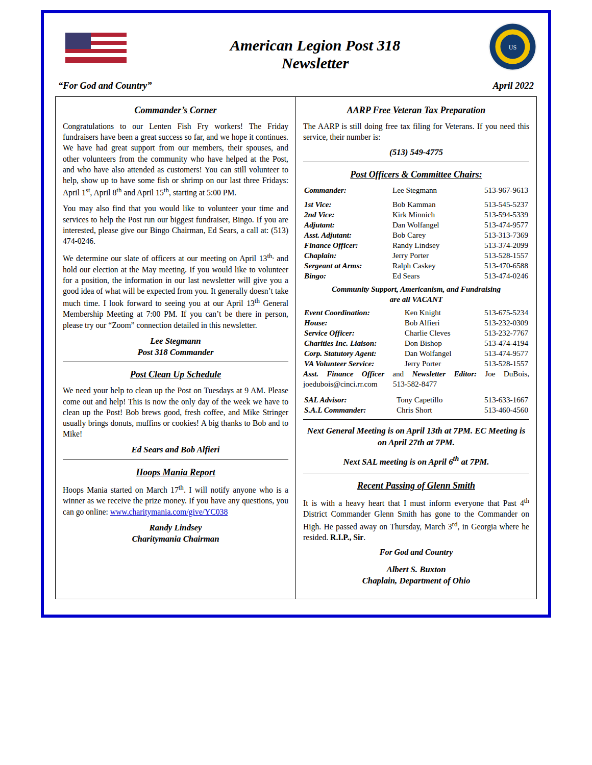American Legion Post 318
Newsletter
“For God and Country”
April 2022
Commander’s Corner
Congratulations to our Lenten Fish Fry workers! The Friday fundraisers have been a great success so far, and we hope it continues. We have had great support from our members, their spouses, and other volunteers from the community who have helped at the Post, and who have also attended as customers! You can still volunteer to help, show up to have some fish or shrimp on our last three Fridays: April 1st, April 8th and April 15th, starting at 5:00 PM.
You may also find that you would like to volunteer your time and services to help the Post run our biggest fundraiser, Bingo. If you are interested, please give our Bingo Chairman, Ed Sears, a call at: (513) 474-0246.
We determine our slate of officers at our meeting on April 13th, and hold our election at the May meeting. If you would like to volunteer for a position, the information in our last newsletter will give you a good idea of what will be expected from you. It generally doesn’t take much time. I look forward to seeing you at our April 13th General Membership Meeting at 7:00 PM. If you can’t be there in person, please try our “Zoom” connection detailed in this newsletter.
Lee Stegmann
Post 318 Commander
Post Clean Up Schedule
We need your help to clean up the Post on Tuesdays at 9 AM. Please come out and help! This is now the only day of the week we have to clean up the Post! Bob brews good, fresh coffee, and Mike Stringer usually brings donuts, muffins or cookies! A big thanks to Bob and to Mike!
Ed Sears and Bob Alfieri
Hoops Mania Report
Hoops Mania started on March 17th. I will notify anyone who is a winner as we receive the prize money. If you have any questions, you can go online: www.charitymania.com/give/YC038
Randy Lindsey
Charitymania Chairman
AARP Free Veteran Tax Preparation
The AARP is still doing free tax filing for Veterans. If you need this service, their number is:
(513) 549-4775
Post Officers & Committee Chairs:
| Commander: | Lee Stegmann | 513-967-9613 |
| 1st Vice: | Bob Kamman | 513-545-5237 |
| 2nd Vice: | Kirk Minnich | 513-594-5339 |
| Adjutant: | Dan Wolfangel | 513-474-9577 |
| Asst. Adjutant: | Bob Carey | 513-313-7369 |
| Finance Officer: | Randy Lindsey | 513-374-2099 |
| Chaplain: | Jerry Porter | 513-528-1557 |
| Sergeant at Arms: | Ralph Caskey | 513-470-6588 |
| Bingo: | Ed Sears | 513-474-0246 |
Community Support, Americanism, and Fundraising
are all VACANT
| Event Coordination: | Ken Knight | 513-675-5234 |
| House: | Bob Alfieri | 513-232-0309 |
| Service Officer: | Charlie Cleves | 513-232-7767 |
| Charities Inc. Liaison: | Don Bishop | 513-474-4194 |
| Corp. Statutory Agent: | Dan Wolfangel | 513-474-9577 |
| VA Volunteer Service: | Jerry Porter | 513-528-1557 |
Asst. Finance Officer and Newsletter Editor: Joe DuBois, joedubois@cinci.rr.com 513-582-8477
| SAL Advisor: | Tony Capetillo | 513-633-1667 |
| S.A.L Commander: | Chris Short | 513-460-4560 |
Next General Meeting is on April 13th at 7PM. EC Meeting is on April 27th at 7PM.
Next SAL meeting is on April 6th at 7PM.
Recent Passing of Glenn Smith
It is with a heavy heart that I must inform everyone that Past 4th District Commander Glenn Smith has gone to the Commander on High. He passed away on Thursday, March 3rd, in Georgia where he resided. R.I.P., Sir.
For God and Country
Albert S. Buxton
Chaplain, Department of Ohio